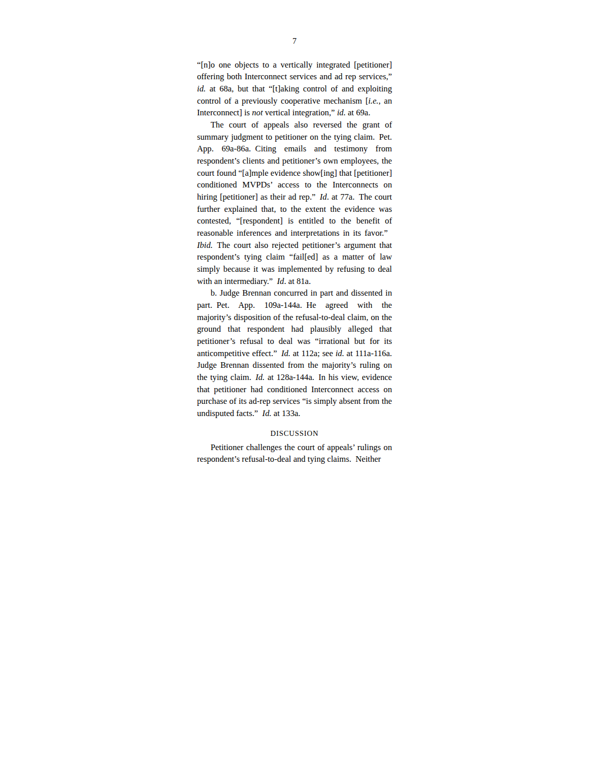7
“[n]o one objects to a vertically integrated [petitioner] offering both Interconnect services and ad rep services,” id. at 68a, but that “[t]aking control of and exploiting control of a previously cooperative mechanism [i.e., an Interconnect] is not vertical integration,” id. at 69a.
The court of appeals also reversed the grant of summary judgment to petitioner on the tying claim. Pet. App. 69a-86a. Citing emails and testimony from respondent’s clients and petitioner’s own employees, the court found “[a]mple evidence show[ing] that [petitioner] conditioned MVPDs’ access to the Interconnects on hiring [petitioner] as their ad rep.” Id. at 77a. The court further explained that, to the extent the evidence was contested, “[respondent] is entitled to the benefit of reasonable inferences and interpretations in its favor.” Ibid. The court also rejected petitioner’s argument that respondent’s tying claim “fail[ed] as a matter of law simply because it was implemented by refusing to deal with an intermediary.” Id. at 81a.
b. Judge Brennan concurred in part and dissented in part. Pet. App. 109a-144a. He agreed with the majority’s disposition of the refusal-to-deal claim, on the ground that respondent had plausibly alleged that petitioner’s refusal to deal was “irrational but for its anticompetitive effect.” Id. at 112a; see id. at 111a-116a. Judge Brennan dissented from the majority’s ruling on the tying claim. Id. at 128a-144a. In his view, evidence that petitioner had conditioned Interconnect access on purchase of its ad-rep services “is simply absent from the undisputed facts.” Id. at 133a.
DISCUSSION
Petitioner challenges the court of appeals’ rulings on respondent’s refusal-to-deal and tying claims. Neither